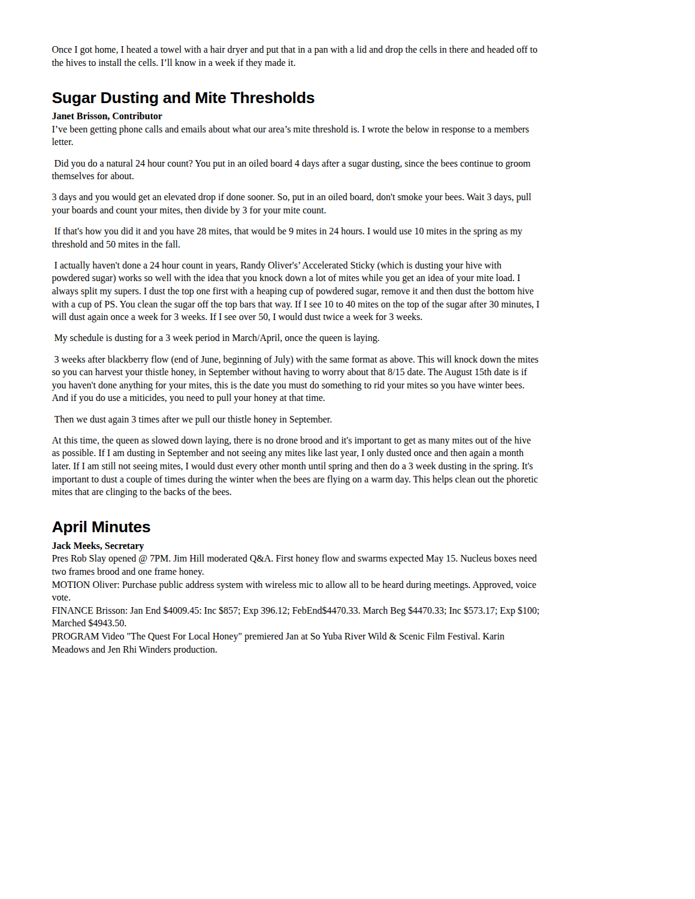Once I got home, I heated a towel with a hair dryer and put that in a pan with a lid and drop the cells in there and headed off to the hives to install the cells. I’ll know in a week if they made it.
Sugar Dusting and Mite Thresholds
Janet Brisson, Contributor
I’ve been getting phone calls and emails about what our area’s mite threshold is. I wrote the below in response to a members letter.
Did you do a natural 24 hour count? You put in an oiled board 4 days after a sugar dusting, since the bees continue to groom themselves for about.
3 days and you would get an elevated drop if done sooner. So, put in an oiled board, don't smoke your bees. Wait 3 days, pull your boards and count your mites, then divide by 3 for your mite count.
If that's how you did it and you have 28 mites, that would be 9 mites in 24 hours. I would use 10 mites in the spring as my threshold and 50 mites in the fall.
I actually haven't done a 24 hour count in years, Randy Oliver's’ Accelerated Sticky (which is dusting your hive with powdered sugar) works so well with the idea that you knock down a lot of mites while you get an idea of your mite load. I always split my supers. I dust the top one first with a heaping cup of powdered sugar, remove it and then dust the bottom hive with a cup of PS. You clean the sugar off the top bars that way. If I see 10 to 40 mites on the top of the sugar after 30 minutes, I will dust again once a week for 3 weeks. If I see over 50, I would dust twice a week for 3 weeks.
My schedule is dusting for a 3 week period in March/April, once the queen is laying.
3 weeks after blackberry flow (end of June, beginning of July) with the same format as above. This will knock down the mites so you can harvest your thistle honey, in September without having to worry about that 8/15 date. The August 15th date is if you haven't done anything for your mites, this is the date you must do something to rid your mites so you have winter bees. And if you do use a miticides, you need to pull your honey at that time.
Then we dust again 3 times after we pull our thistle honey in September.
At this time, the queen as slowed down laying, there is no drone brood and it's important to get as many mites out of the hive as possible. If I am dusting in September and not seeing any mites like last year, I only dusted once and then again a month later. If I am still not seeing mites, I would dust every other month until spring and then do a 3 week dusting in the spring. It's important to dust a couple of times during the winter when the bees are flying on a warm day. This helps clean out the phoretic mites that are clinging to the backs of the bees.
April Minutes
Jack Meeks, Secretary
Pres Rob Slay opened @ 7PM. Jim Hill moderated Q&A. First honey flow and swarms expected May 15. Nucleus boxes need two frames brood and one frame honey.
MOTION Oliver: Purchase public address system with wireless mic to allow all to be heard during meetings. Approved, voice vote.
FINANCE Brisson: Jan End $4009.45: Inc $857; Exp 396.12; FebEnd$4470.33. March Beg $4470.33; Inc $573.17; Exp $100; Marched $4943.50.
PROGRAM Video "The Quest For Local Honey" premiered Jan at So Yuba River Wild & Scenic Film Festival. Karin Meadows and Jen Rhi Winders production.